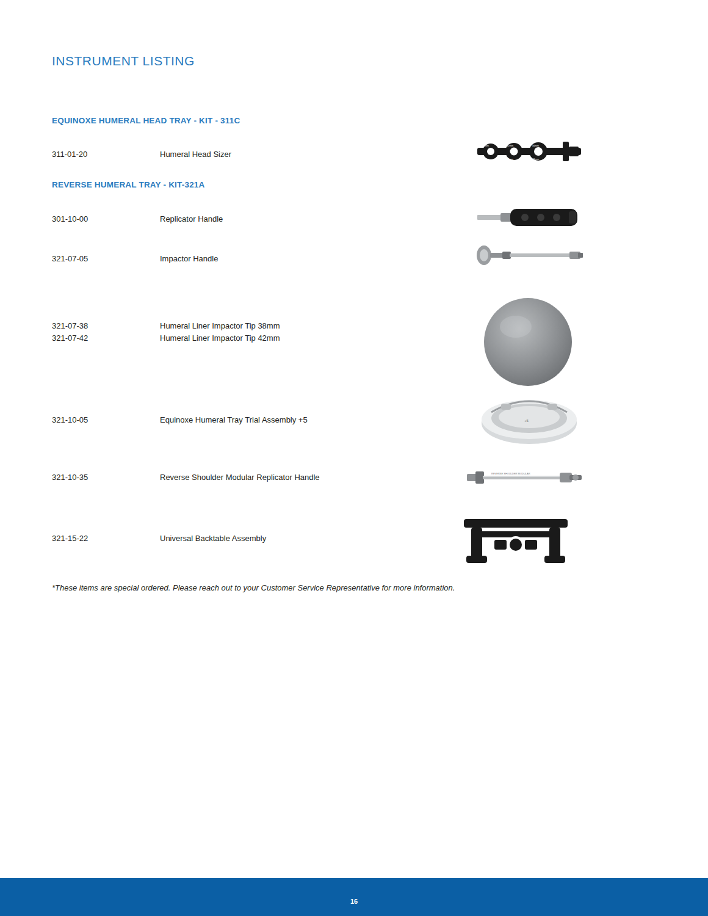INSTRUMENT LISTING
EQUINOXE HUMERAL HEAD TRAY - KIT - 311C
311-01-20
Humeral Head Sizer
REVERSE HUMERAL TRAY - KIT-321A
301-10-00
Replicator Handle
321-07-05
Impactor Handle
321-07-38
321-07-42
Humeral Liner Impactor Tip 38mm
Humeral Liner Impactor Tip 42mm
321-10-05
Equinoxe Humeral Tray Trial Assembly +5
321-10-35
Reverse Shoulder Modular Replicator Handle
321-15-22
Universal Backtable Assembly
38mm 42mm 46mm 40mm 44mm 48mm +5 REVERSE SHOULDER MODULAR
*These items are special ordered. Please reach out to your Customer Service Representative for more information.
16